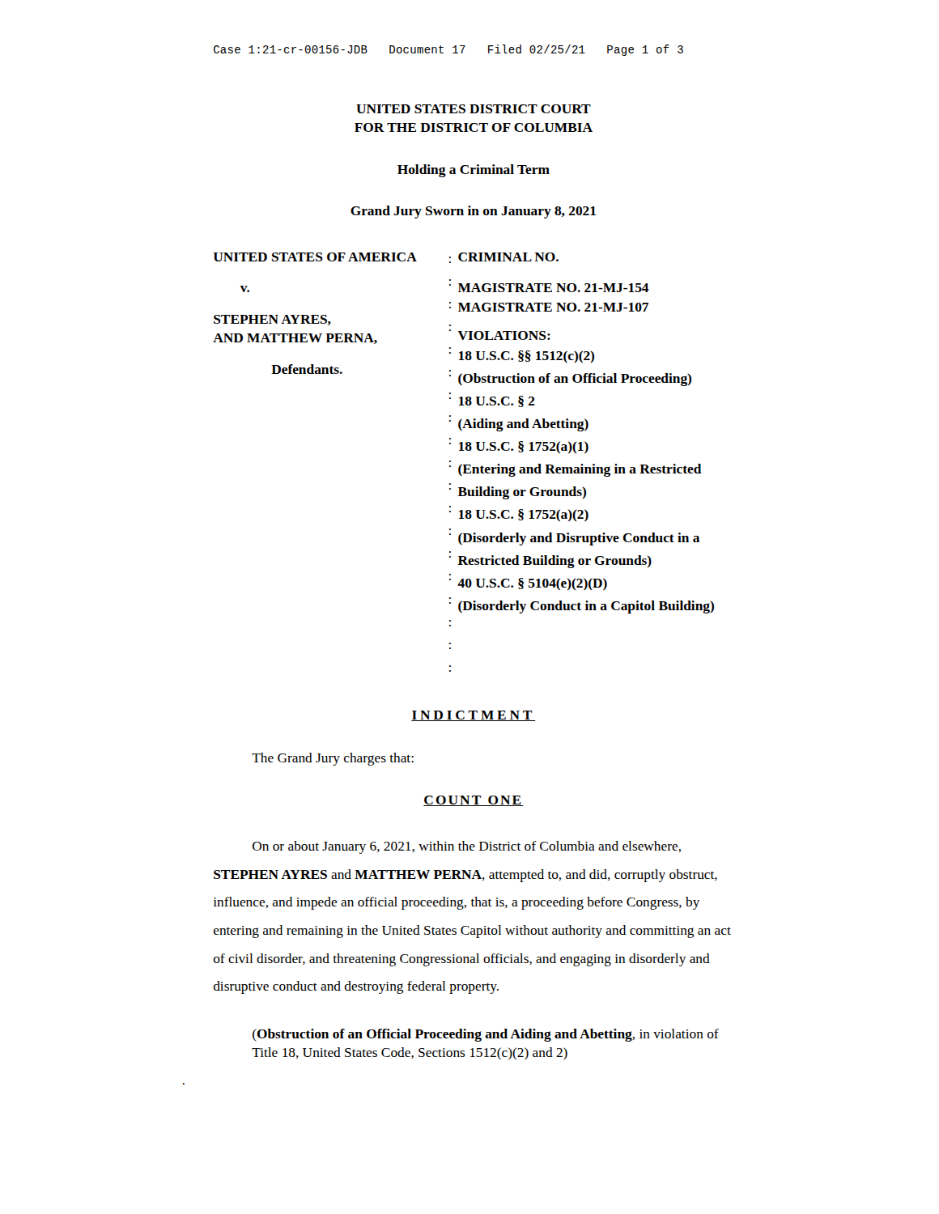Case 1:21-cr-00156-JDB Document 17 Filed 02/25/21 Page 1 of 3
UNITED STATES DISTRICT COURT FOR THE DISTRICT OF COLUMBIA
Holding a Criminal Term
Grand Jury Sworn in on January 8, 2021
| UNITED STATES OF AMERICA v. STEPHEN AYRES, and MATTHEW PERNA, Defendants. | : : : : : : : : : : : : : : : : : : : | CRIMINAL NO. MAGISTRATE NO. 21-MJ-154 MAGISTRATE NO. 21-MJ-107 VIOLATIONS: 18 U.S.C. §§ 1512(c)(2) (Obstruction of an Official Proceeding) 18 U.S.C. § 2 (Aiding and Abetting) 18 U.S.C. § 1752(a)(1) (Entering and Remaining in a Restricted Building or Grounds) 18 U.S.C. § 1752(a)(2) (Disorderly and Disruptive Conduct in a Restricted Building or Grounds) 40 U.S.C. § 5104(e)(2)(D) (Disorderly Conduct in a Capitol Building) |
INDICTMENT
The Grand Jury charges that:
COUNT ONE
On or about January 6, 2021, within the District of Columbia and elsewhere, STEPHEN AYRES and MATTHEW PERNA, attempted to, and did, corruptly obstruct, influence, and impede an official proceeding, that is, a proceeding before Congress, by entering and remaining in the United States Capitol without authority and committing an act of civil disorder, and threatening Congressional officials, and engaging in disorderly and disruptive conduct and destroying federal property.
(Obstruction of an Official Proceeding and Aiding and Abetting, in violation of Title 18, United States Code, Sections 1512(c)(2) and 2)
.